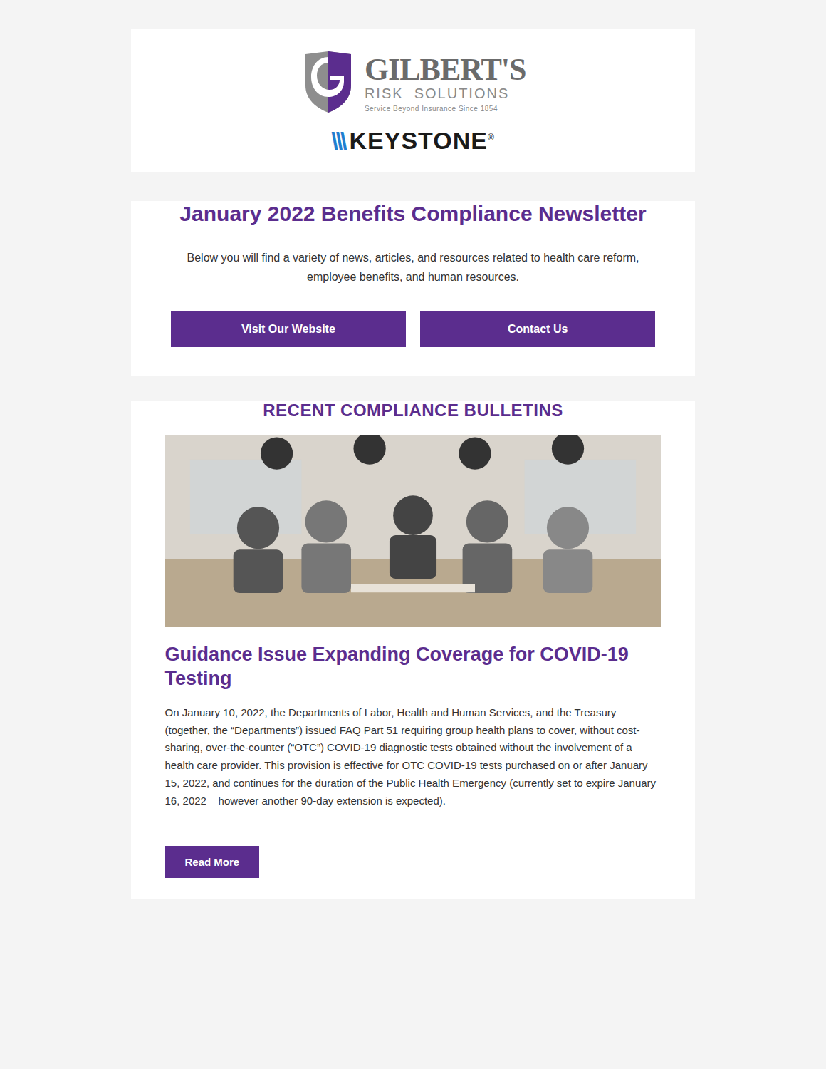GILBERT'S
RISK SOLUTIONS
Service Beyond Insurance Since 1854
\\\KEYSTONE®
January 2022 Benefits Compliance Newsletter
Below you will find a variety of news, articles, and resources related to health care reform, employee benefits, and human resources.
Visit Our Website Contact Us
RECENT COMPLIANCE BULLETINS
Guidance Issue Expanding Coverage for COVID-19 Testing
On January 10, 2022, the Departments of Labor, Health and Human Services, and the Treasury (together, the “Departments”) issued FAQ Part 51 requiring group health plans to cover, without cost-sharing, over-the-counter (“OTC”) COVID-19 diagnostic tests obtained without the involvement of a health care provider. This provision is effective for OTC COVID-19 tests purchased on or after January 15, 2022, and continues for the duration of the Public Health Emergency (currently set to expire January 16, 2022 – however another 90-day extension is expected).
Read More